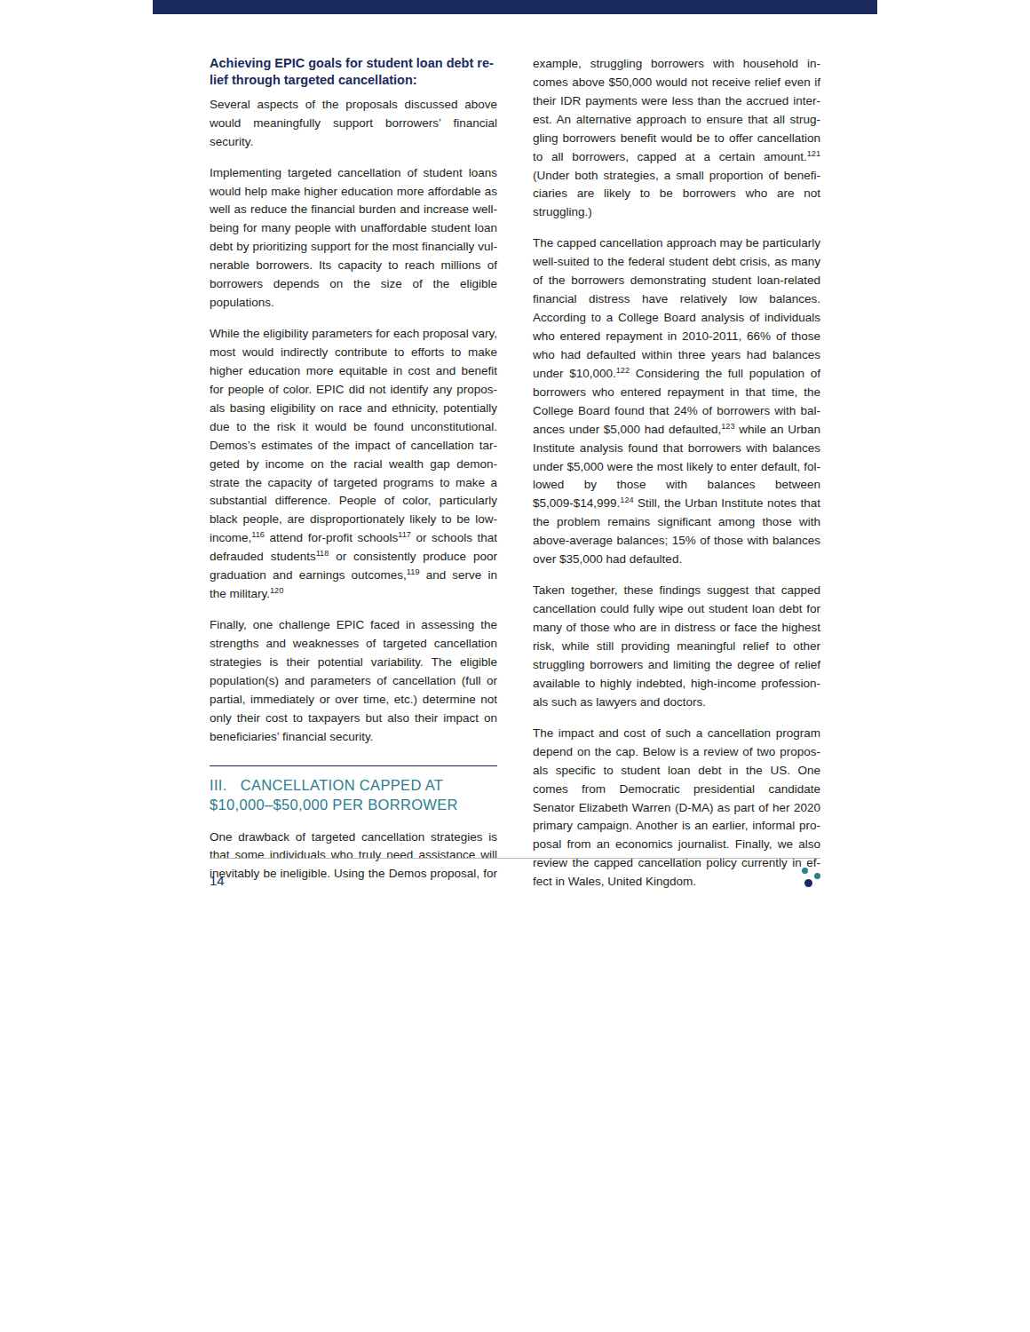Achieving EPIC goals for student loan debt relief through targeted cancellation:
Several aspects of the proposals discussed above would meaningfully support borrowers’ financial security.
Implementing targeted cancellation of student loans would help make higher education more affordable as well as reduce the financial burden and increase well-being for many people with unaffordable student loan debt by prioritizing support for the most financially vulnerable borrowers. Its capacity to reach millions of borrowers depends on the size of the eligible populations.
While the eligibility parameters for each proposal vary, most would indirectly contribute to efforts to make higher education more equitable in cost and benefit for people of color. EPIC did not identify any proposals basing eligibility on race and ethnicity, potentially due to the risk it would be found unconstitutional. Demos’s estimates of the impact of cancellation targeted by income on the racial wealth gap demonstrate the capacity of targeted programs to make a substantial difference. People of color, particularly black people, are disproportionately likely to be low-income,116 attend for-profit schools117 or schools that defrauded students118 or consistently produce poor graduation and earnings outcomes,119 and serve in the military.120
Finally, one challenge EPIC faced in assessing the strengths and weaknesses of targeted cancellation strategies is their potential variability. The eligible population(s) and parameters of cancellation (full or partial, immediately or over time, etc.) determine not only their cost to taxpayers but also their impact on beneficiaries’ financial security.
III. CANCELLATION CAPPED AT $10,000–$50,000 PER BORROWER
One drawback of targeted cancellation strategies is that some individuals who truly need assistance will inevitably be ineligible. Using the Demos proposal, for example, struggling borrowers with household incomes above $50,000 would not receive relief even if their IDR payments were less than the accrued interest. An alternative approach to ensure that all struggling borrowers benefit would be to offer cancellation to all borrowers, capped at a certain amount.121 (Under both strategies, a small proportion of beneficiaries are likely to be borrowers who are not struggling.)
The capped cancellation approach may be particularly well-suited to the federal student debt crisis, as many of the borrowers demonstrating student loan-related financial distress have relatively low balances. According to a College Board analysis of individuals who entered repayment in 2010-2011, 66% of those who had defaulted within three years had balances under $10,000.122 Considering the full population of borrowers who entered repayment in that time, the College Board found that 24% of borrowers with balances under $5,000 had defaulted,123 while an Urban Institute analysis found that borrowers with balances under $5,000 were the most likely to enter default, followed by those with balances between $5,009-$14,999.124 Still, the Urban Institute notes that the problem remains significant among those with above-average balances; 15% of those with balances over $35,000 had defaulted.
Taken together, these findings suggest that capped cancellation could fully wipe out student loan debt for many of those who are in distress or face the highest risk, while still providing meaningful relief to other struggling borrowers and limiting the degree of relief available to highly indebted, high-income professionals such as lawyers and doctors.
The impact and cost of such a cancellation program depend on the cap. Below is a review of two proposals specific to student loan debt in the US. One comes from Democratic presidential candidate Senator Elizabeth Warren (D-MA) as part of her 2020 primary campaign. Another is an earlier, informal proposal from an economics journalist. Finally, we also review the capped cancellation policy currently in effect in Wales, United Kingdom.
14